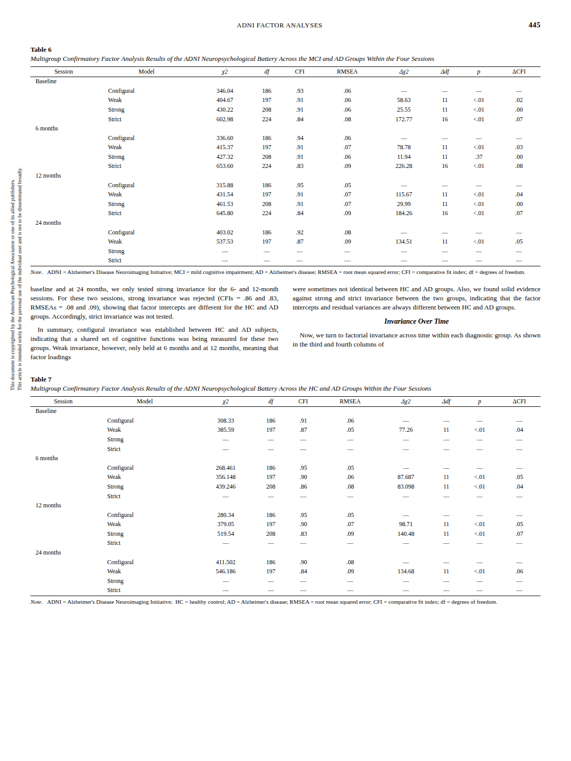This document is copyrighted by the American Psychological Association or one of its allied publishers.
This article is intended solely for the personal use of the individual user and is not to be disseminated broadly.
ADNI FACTOR ANALYSES 445
Table 6
Multigroup Confirmatory Factor Analysis Results of the ADNI Neuropsychological Battery Across the MCI and AD Groups Within the Four Sessions
| Session | Model | χ2 | df | CFI | RMSEA | Δχ2 | Δdf | p | ΔCFI |
| --- | --- | --- | --- | --- | --- | --- | --- | --- | --- |
| Baseline |
| | Configural | 346.04 | 186 | .93 | .06 | — | — | — | — |
| | Weak | 404.67 | 197 | .91 | .06 | 58.63 | 11 | <.01 | .02 |
| | Strong | 430.22 | 208 | .91 | .06 | 25.55 | 11 | <.01 | .00 |
| | Strict | 602.98 | 224 | .84 | .08 | 172.77 | 16 | <.01 | .07 |
| 6 months |
| | Configural | 336.60 | 186 | .94 | .06 | — | — | — | — |
| | Weak | 415.37 | 197 | .91 | .07 | 78.78 | 11 | <.01 | .03 |
| | Strong | 427.32 | 208 | .91 | .06 | 11.94 | 11 | .37 | .00 |
| | Strict | 653.60 | 224 | .83 | .09 | 226.28 | 16 | <.01 | .08 |
| 12 months |
| | Configural | 315.88 | 186 | .95 | .05 | — | — | — | — |
| | Weak | 431.54 | 197 | .91 | .07 | 115.67 | 11 | <.01 | .04 |
| | Strong | 461.53 | 208 | .91 | .07 | 29.99 | 11 | <.01 | .00 |
| | Strict | 645.80 | 224 | .84 | .09 | 184.26 | 16 | <.01 | .07 |
| 24 months |
| | Configural | 403.02 | 186 | .92 | .08 | — | — | — | — |
| | Weak | 537.53 | 197 | .87 | .09 | 134.51 | 11 | <.01 | .05 |
| | Strong | — | — | — | — | — | — | — | — |
| | Strict | — | — | — | — | — | — | — | — |
Note. ADNI = Alzheimer's Disease Neuroimaging Initiative; MCI = mild cognitive impairment; AD = Alzheimer's disease; RMSEA = root mean squared error; CFI = comparative fit index; df = degrees of freedom.
baseline and at 24 months, we only tested strong invariance for the 6- and 12-month sessions. For these two sessions, strong invariance was rejected (CFIs = .86 and .83, RMSEAs = .08 and .09), showing that factor intercepts are different for the HC and AD groups. Accordingly, strict invariance was not tested.
In summary, configural invariance was established between HC and AD subjects, indicating that a shared set of cognitive functions was being measured for these two groups. Weak invariance, however, only held at 6 months and at 12 months, meaning that factor loadings
were sometimes not identical between HC and AD groups. Also, we found solid evidence against strong and strict invariance between the two groups, indicating that the factor intercepts and residual variances are always different between HC and AD groups.
Invariance Over Time
Now, we turn to factorial invariance across time within each diagnostic group. As shown in the third and fourth columns of
Table 7
Multigroup Confirmatory Factor Analysis Results of the ADNI Neuropsychological Battery Across the HC and AD Groups Within the Four Sessions
| Session | Model | χ2 | df | CFI | RMSEA | Δχ2 | Δdf | p | ΔCFI |
| --- | --- | --- | --- | --- | --- | --- | --- | --- | --- |
| Baseline |
| | Configural | 308.33 | 186 | .91 | .06 | — | — | — | — |
| | Weak | 385.59 | 197 | .87 | .05 | 77.26 | 11 | <.01 | .04 |
| | Strong | — | — | — | — | — | — | — | — |
| | Strict | — | — | — | — | — | — | — | — |
| 6 months |
| | Configural | 268.461 | 186 | .95 | .05 | — | — | — | — |
| | Weak | 356.148 | 197 | .90 | .06 | 87.687 | 11 | <.01 | .05 |
| | Strong | 439.246 | 208 | .86 | .08 | 83.098 | 11 | <.01 | .04 |
| | Strict | — | — | — | — | — | — | — | — |
| 12 months |
| | Configural | 280.34 | 186 | .95 | .05 | — | — | — | — |
| | Weak | 379.05 | 197 | .90 | .07 | 98.71 | 11 | <.01 | .05 |
| | Strong | 519.54 | 208 | .83 | .09 | 140.48 | 11 | <.01 | .07 |
| | Strict | — | — | — | — | — | — | — | — |
| 24 months |
| | Configural | 411.502 | 186 | .90 | .08 | — | — | — | — |
| | Weak | 546.186 | 197 | .84 | .09 | 134.68 | 11 | <.01 | .06 |
| | Strong | — | — | — | — | — | — | — | — |
| | Strict | — | — | — | — | — | — | — | — |
Note. ADNI = Alzheimer's Disease Neuroimaging Initiative; HC = healthy control; AD = Alzheimer's disease; RMSEA = root mean squared error; CFI = comparative fit index; df = degrees of freedom.